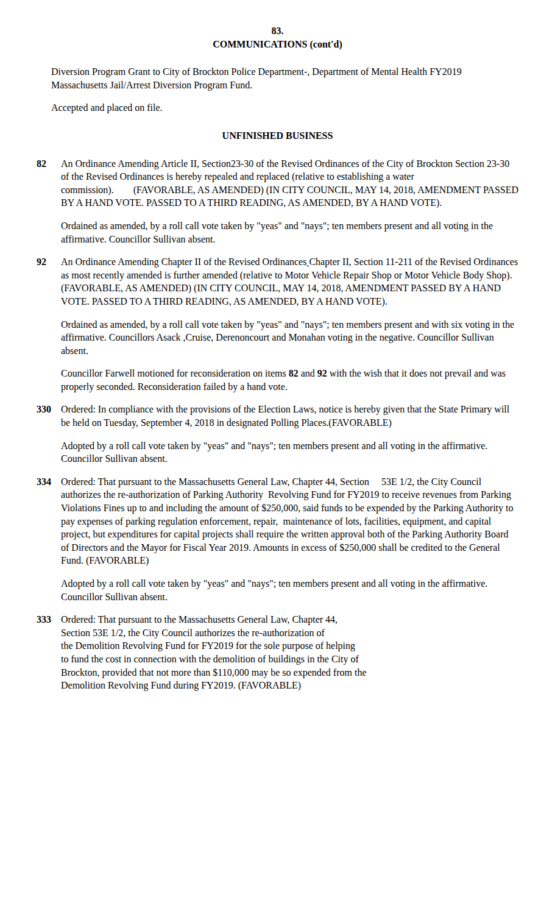83.
COMMUNICATIONS (cont'd)
Diversion Program Grant to City of Brockton Police Department-, Department of Mental Health FY2019 Massachusetts Jail/Arrest Diversion Program Fund.
Accepted and placed on file.
UNFINISHED BUSINESS
82
An Ordinance Amending Article II, Section23-30 of the Revised Ordinances of the City of Brockton Section 23-30 of the Revised Ordinances is hereby repealed and replaced (relative to establishing a water commission). (FAVORABLE, AS AMENDED) (IN CITY COUNCIL, MAY 14, 2018, AMENDMENT PASSED BY A HAND VOTE. PASSED TO A THIRD READING, AS AMENDED, BY A HAND VOTE).
Ordained as amended, by a roll call vote taken by "yeas" and "nays"; ten members present and all voting in the affirmative. Councillor Sullivan absent.
92
An Ordinance Amending Chapter II of the Revised Ordinances Chapter II, Section 11-211 of the Revised Ordinances as most recently amended is further amended (relative to Motor Vehicle Repair Shop or Motor Vehicle Body Shop).
(FAVORABLE, AS AMENDED) (IN CITY COUNCIL, MAY 14, 2018, AMENDMENT PASSED BY A HAND VOTE. PASSED TO A THIRD READING, AS AMENDED, BY A HAND VOTE).
Ordained as amended, by a roll call vote taken by "yeas" and "nays"; ten members present and with six voting in the affirmative. Councillors Asack ,Cruise, Derenoncourt and Monahan voting in the negative. Councillor Sullivan absent.
Councillor Farwell motioned for reconsideration on items 82 and 92 with the wish that it does not prevail and was properly seconded. Reconsideration failed by a hand vote.
330
Ordered: In compliance with the provisions of the Election Laws, notice is hereby given that the State Primary will be held on Tuesday, September 4, 2018 in designated Polling Places.(FAVORABLE)
Adopted by a roll call vote taken by "yeas" and "nays"; ten members present and all voting in the affirmative. Councillor Sullivan absent.
334
Ordered: That pursuant to the Massachusetts General Law, Chapter 44, Section 53E 1/2, the City Council authorizes the re-authorization of Parking Authority Revolving Fund for FY2019 to receive revenues from Parking Violations Fines up to and including the amount of $250,000, said funds to be expended by the Parking Authority to pay expenses of parking regulation enforcement, repair, maintenance of lots, facilities, equipment, and capital project, but expenditures for capital projects shall require the written approval both of the Parking Authority Board of Directors and the Mayor for Fiscal Year 2019. Amounts in excess of $250,000 shall be credited to the General Fund. (FAVORABLE)
Adopted by a roll call vote taken by "yeas" and "nays"; ten members present and all voting in the affirmative. Councillor Sullivan absent.
333
Ordered: That pursuant to the Massachusetts General Law, Chapter 44,
Section 53E 1/2, the City Council authorizes the re-authorization of
the Demolition Revolving Fund for FY2019 for the sole purpose of helping
to fund the cost in connection with the demolition of buildings in the City of
Brockton, provided that not more than $110,000 may be so expended from the
Demolition Revolving Fund during FY2019. (FAVORABLE)